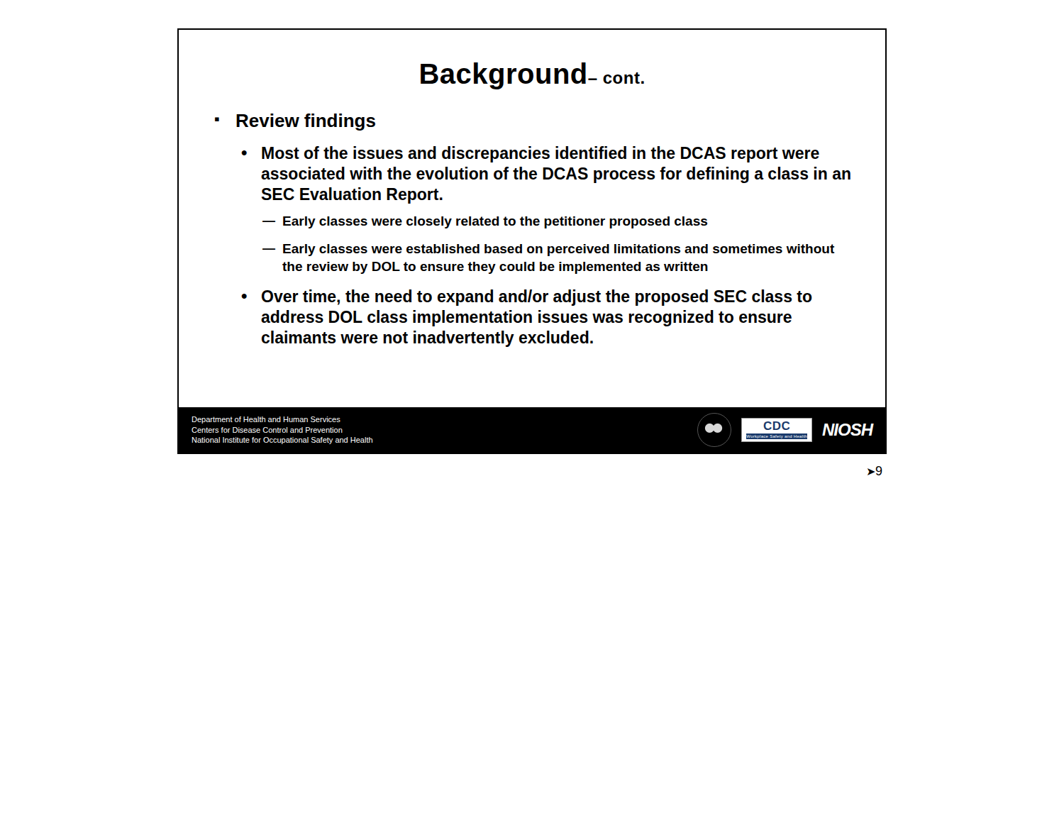Background– cont.
Review findings
Most of the issues and discrepancies identified in the DCAS report were associated with the evolution of the DCAS process for defining a class in an SEC Evaluation Report.
Early classes were closely related to the petitioner proposed class
Early classes were established based on perceived limitations and sometimes without the review by DOL to ensure they could be implemented as written
Over time, the need to expand and/or adjust the proposed SEC class to address DOL class implementation issues was recognized to ensure claimants were not inadvertently excluded.
Department of Health and Human Services
Centers for Disease Control and Prevention
National Institute for Occupational Safety and Health
CDC Workplace Safety and Health
NIOSH
➤9